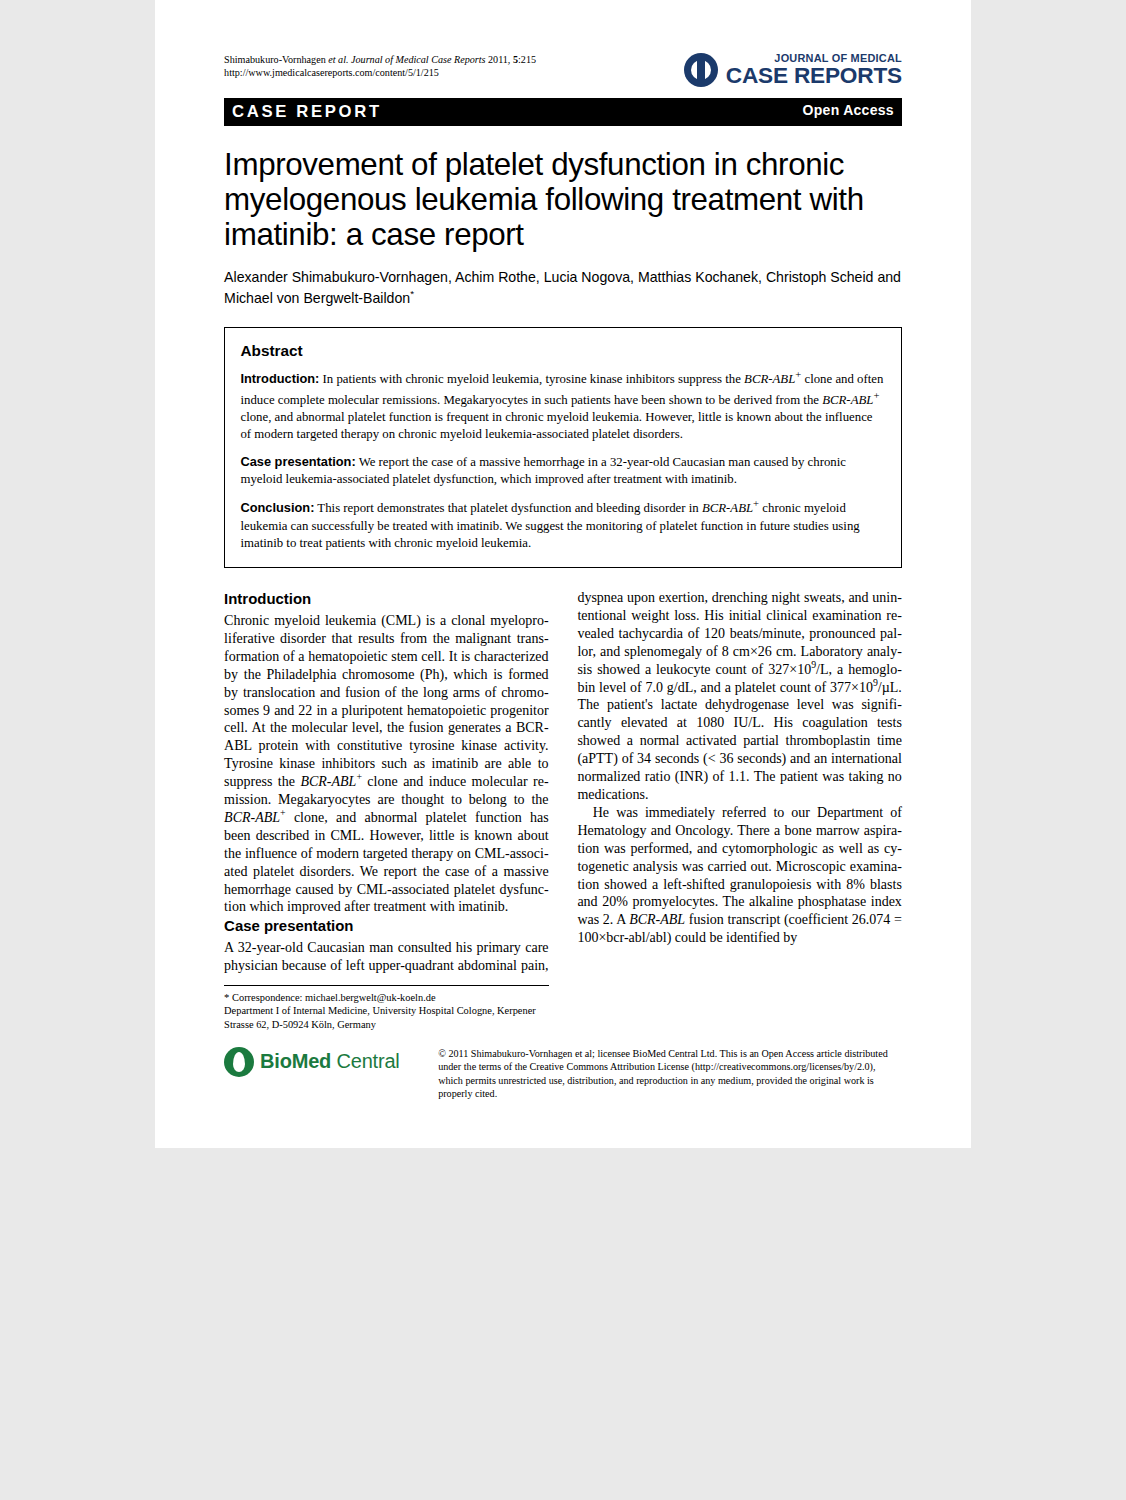Shimabukuro-Vornhagen et al. Journal of Medical Case Reports 2011, 5:215
http://www.jmedicalcasereports.com/content/5/1/215
JOURNAL OF MEDICAL
CASE REPORTS
CASE REPORT
Open Access
Improvement of platelet dysfunction in chronic myelogenous leukemia following treatment with imatinib: a case report
Alexander Shimabukuro-Vornhagen, Achim Rothe, Lucia Nogova, Matthias Kochanek, Christoph Scheid and Michael von Bergwelt-Baildon*
Abstract
Introduction: In patients with chronic myeloid leukemia, tyrosine kinase inhibitors suppress the BCR-ABL+ clone and often induce complete molecular remissions. Megakaryocytes in such patients have been shown to be derived from the BCR-ABL+ clone, and abnormal platelet function is frequent in chronic myeloid leukemia. However, little is known about the influence of modern targeted therapy on chronic myeloid leukemia-associated platelet disorders.
Case presentation: We report the case of a massive hemorrhage in a 32-year-old Caucasian man caused by chronic myeloid leukemia-associated platelet dysfunction, which improved after treatment with imatinib.
Conclusion: This report demonstrates that platelet dysfunction and bleeding disorder in BCR-ABL+ chronic myeloid leukemia can successfully be treated with imatinib. We suggest the monitoring of platelet function in future studies using imatinib to treat patients with chronic myeloid leukemia.
Introduction
Chronic myeloid leukemia (CML) is a clonal myeloproliferative disorder that results from the malignant transformation of a hematopoietic stem cell. It is characterized by the Philadelphia chromosome (Ph), which is formed by translocation and fusion of the long arms of chromosomes 9 and 22 in a pluripotent hematopoietic progenitor cell. At the molecular level, the fusion generates a BCR-ABL protein with constitutive tyrosine kinase activity. Tyrosine kinase inhibitors such as imatinib are able to suppress the BCR-ABL+ clone and induce molecular remission. Megakaryocytes are thought to belong to the BCR-ABL+ clone, and abnormal platelet function has been described in CML. However, little is known about the influence of modern targeted therapy on CML-associated platelet disorders. We report the case of a massive hemorrhage caused by CML-associated platelet dysfunction which improved after treatment with imatinib.
Case presentation
A 32-year-old Caucasian man consulted his primary care physician because of left upper-quadrant abdominal pain, dyspnea upon exertion, drenching night sweats, and unintentional weight loss. His initial clinical examination revealed tachycardia of 120 beats/minute, pronounced pallor, and splenomegaly of 8 cm×26 cm. Laboratory analysis showed a leukocyte count of 327×109/L, a hemoglobin level of 7.0 g/dL, and a platelet count of 377×109/µL. The patient's lactate dehydrogenase level was significantly elevated at 1080 IU/L. His coagulation tests showed a normal activated partial thromboplastin time (aPTT) of 34 seconds (< 36 seconds) and an international normalized ratio (INR) of 1.1. The patient was taking no medications.
He was immediately referred to our Department of Hematology and Oncology. There a bone marrow aspiration was performed, and cytomorphologic as well as cytogenetic analysis was carried out. Microscopic examination showed a left-shifted granulopoiesis with 8% blasts and 20% promyelocytes. The alkaline phosphatase index was 2. A BCR-ABL fusion transcript (coefficient 26.074 = 100×bcr-abl/abl) could be identified by
* Correspondence: michael.bergwelt@uk-koeln.de
Department I of Internal Medicine, University Hospital Cologne, Kerpener Strasse 62, D-50924 Köln, Germany
BioMed Central
© 2011 Shimabukuro-Vornhagen et al; licensee BioMed Central Ltd. This is an Open Access article distributed under the terms of the Creative Commons Attribution License (http://creativecommons.org/licenses/by/2.0), which permits unrestricted use, distribution, and reproduction in any medium, provided the original work is properly cited.